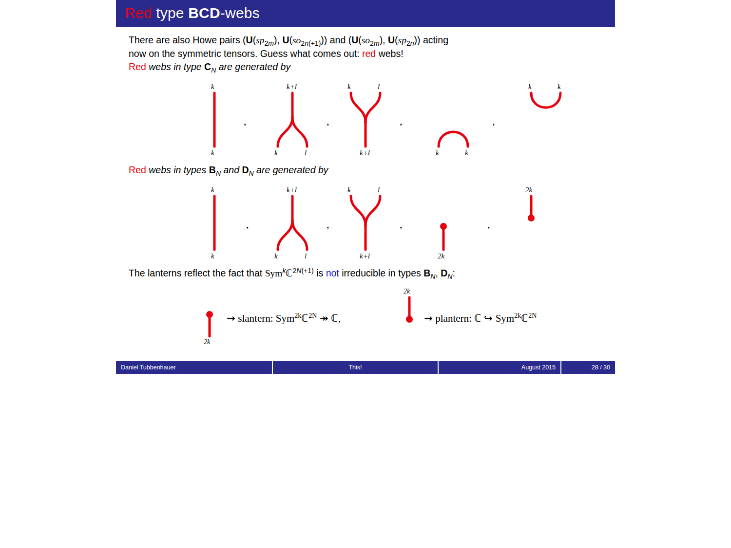Red type BCD-webs
There are also Howe pairs (U(sp2m), U(so2n(+1))) and (U(so2m), U(sp2n)) acting
now on the symmetric tensors. Guess what comes out: red webs!
Red webs in type CN are generated by
k k k+l k l k l k+l k k k k , , , ,
Red webs in types BN and DN are generated by
k k k+l k l k l k+l 2k 2k , , , ,
The lanterns reflect the fact that Symkℂ2N(+1) is not irreducible in types BN, DN:
2k ⇝ slantern: Sym2kℂ2N ↠ ℂ, 2k ⇝ plantern: ℂ ↪ Sym2kℂ2N
Daniel Tubbenhauer
This!
August 2015
28 / 30